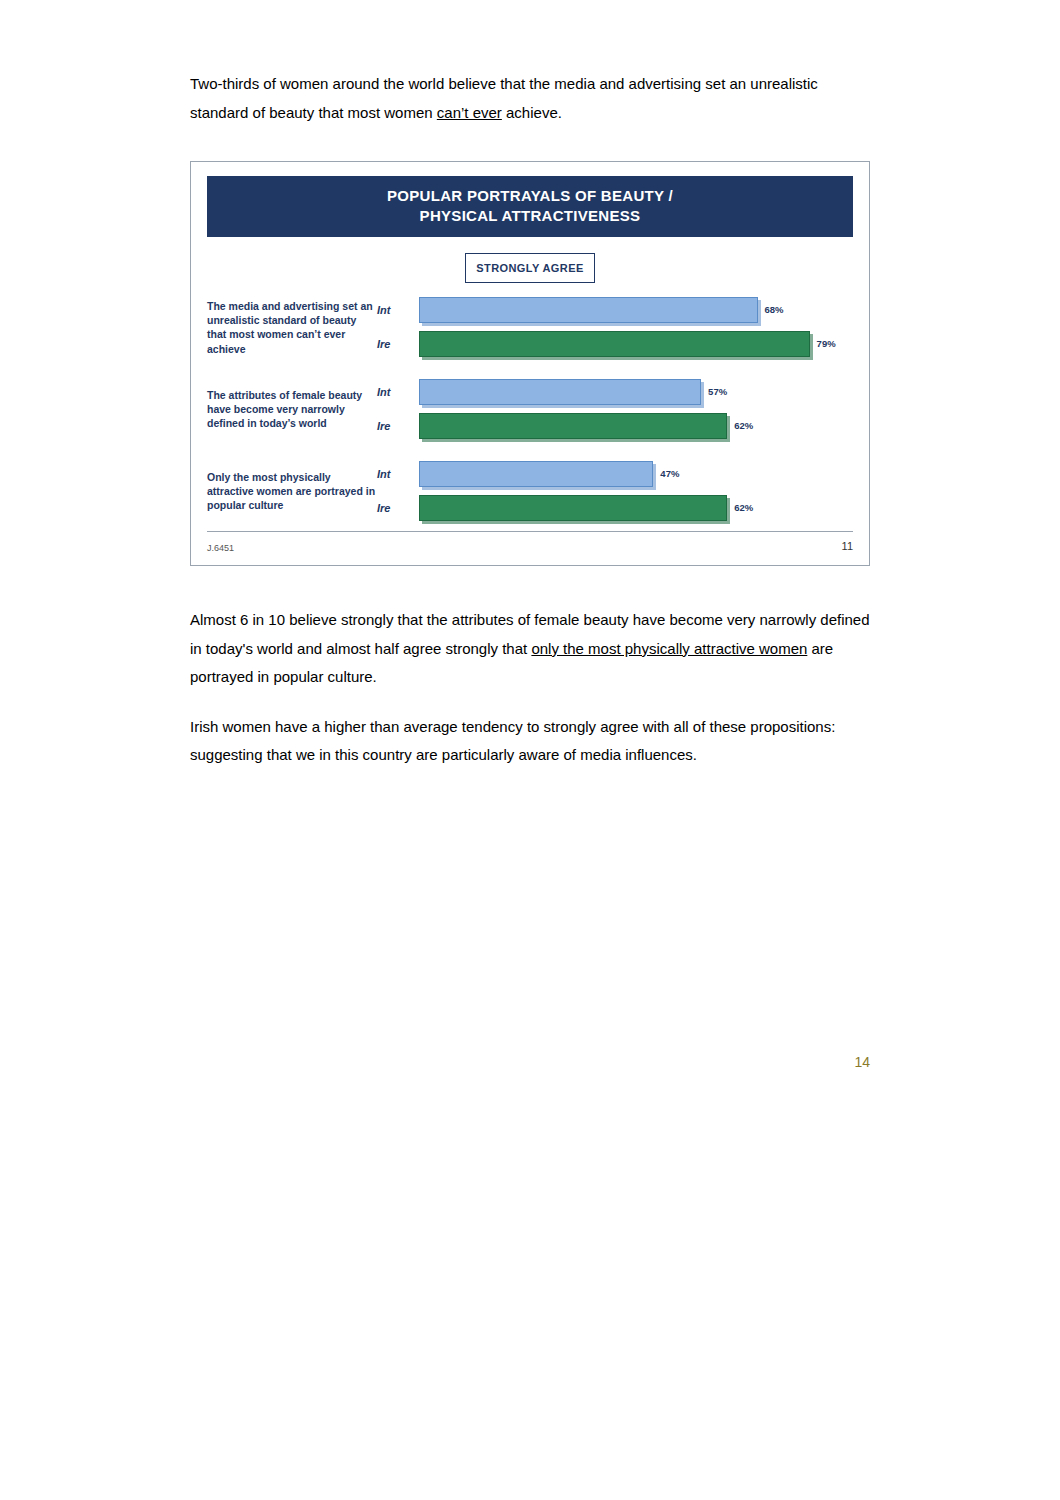Two-thirds of women around the world believe that the media and advertising set an unrealistic standard of beauty that most women can’t ever achieve.
POPULAR PORTRAYALS OF BEAUTY /
PHYSICAL ATTRACTIVENESS
STRONGLY AGREE
| The media and advertising set an unrealistic standard of beauty that most women can’t ever achieve | Int | 68% |
| Ire | 79% |
| The attributes of female beauty have become very narrowly defined in today’s world | Int | 57% |
| Ire | 62% |
| Only the most physically attractive women are portrayed in popular culture | Int | 47% |
| Ire | 62% |
J.6451 11
Almost 6 in 10 believe strongly that the attributes of female beauty have become very narrowly defined in today's world and almost half agree strongly that only the most physically attractive women are portrayed in popular culture.
Irish women have a higher than average tendency to strongly agree with all of these propositions: suggesting that we in this country are particularly aware of media influences.
14